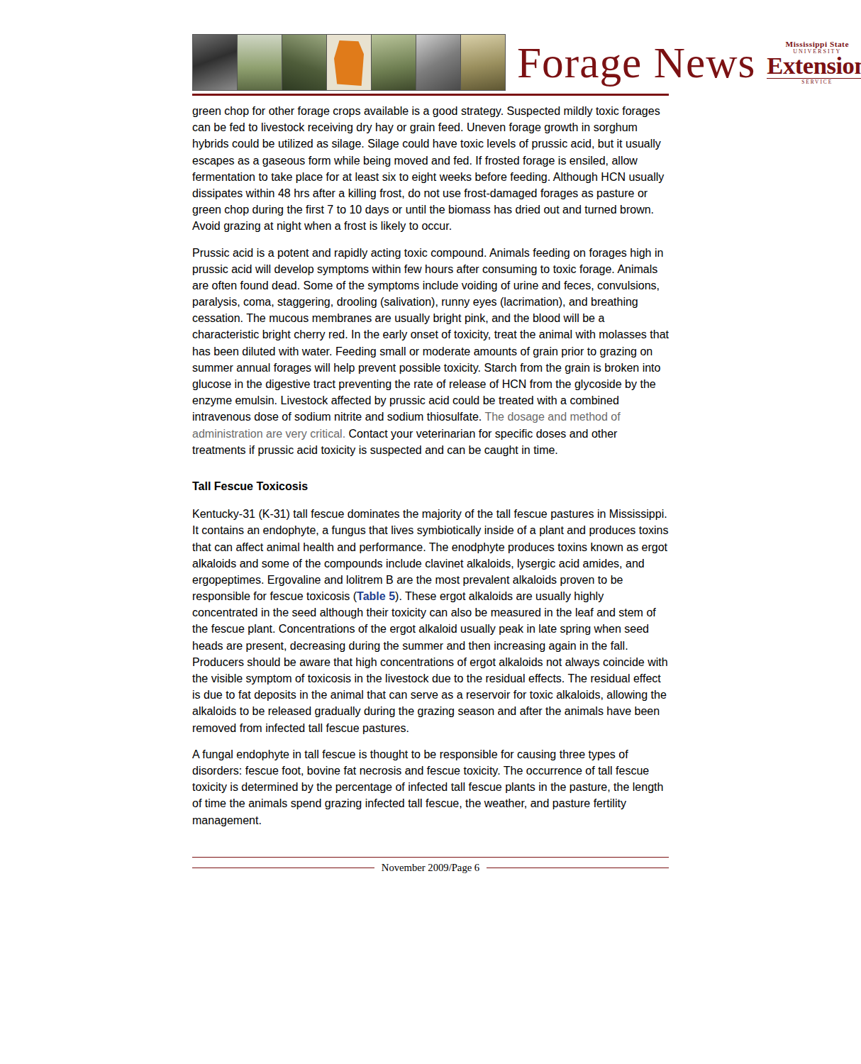Forage News
Mississippi State
UNIVERSITY
Extension
SERVICE
green chop for other forage crops available is a good strategy. Suspected mildly toxic forages can be fed to livestock receiving dry hay or grain feed. Uneven forage growth in sorghum hybrids could be utilized as silage. Silage could have toxic levels of prussic acid, but it usually escapes as a gaseous form while being moved and fed. If frosted forage is ensiled, allow fermentation to take place for at least six to eight weeks before feeding. Although HCN usually dissipates within 48 hrs after a killing frost, do not use frost-damaged forages as pasture or green chop during the first 7 to 10 days or until the biomass has dried out and turned brown. Avoid grazing at night when a frost is likely to occur.
Prussic acid is a potent and rapidly acting toxic compound. Animals feeding on forages high in prussic acid will develop symptoms within few hours after consuming to toxic forage. Animals are often found dead. Some of the symptoms include voiding of urine and feces, convulsions, paralysis, coma, staggering, drooling (salivation), runny eyes (lacrimation), and breathing cessation. The mucous membranes are usually bright pink, and the blood will be a characteristic bright cherry red. In the early onset of toxicity, treat the animal with molasses that has been diluted with water. Feeding small or moderate amounts of grain prior to grazing on summer annual forages will help prevent possible toxicity. Starch from the grain is broken into glucose in the digestive tract preventing the rate of release of HCN from the glycoside by the enzyme emulsin. Livestock affected by prussic acid could be treated with a combined intravenous dose of sodium nitrite and sodium thiosulfate. The dosage and method of administration are very critical. Contact your veterinarian for specific doses and other treatments if prussic acid toxicity is suspected and can be caught in time.
Tall Fescue Toxicosis
Kentucky-31 (K-31) tall fescue dominates the majority of the tall fescue pastures in Mississippi. It contains an endophyte, a fungus that lives symbiotically inside of a plant and produces toxins that can affect animal health and performance. The enodphyte produces toxins known as ergot alkaloids and some of the compounds include clavinet alkaloids, lysergic acid amides, and ergopeptimes. Ergovaline and lolitrem B are the most prevalent alkaloids proven to be responsible for fescue toxicosis (Table 5). These ergot alkaloids are usually highly concentrated in the seed although their toxicity can also be measured in the leaf and stem of the fescue plant. Concentrations of the ergot alkaloid usually peak in late spring when seed heads are present, decreasing during the summer and then increasing again in the fall. Producers should be aware that high concentrations of ergot alkaloids not always coincide with the visible symptom of toxicosis in the livestock due to the residual effects. The residual effect is due to fat deposits in the animal that can serve as a reservoir for toxic alkaloids, allowing the alkaloids to be released gradually during the grazing season and after the animals have been removed from infected tall fescue pastures.
A fungal endophyte in tall fescue is thought to be responsible for causing three types of disorders: fescue foot, bovine fat necrosis and fescue toxicity. The occurrence of tall fescue toxicity is determined by the percentage of infected tall fescue plants in the pasture, the length of time the animals spend grazing infected tall fescue, the weather, and pasture fertility management.
November 2009/Page 6